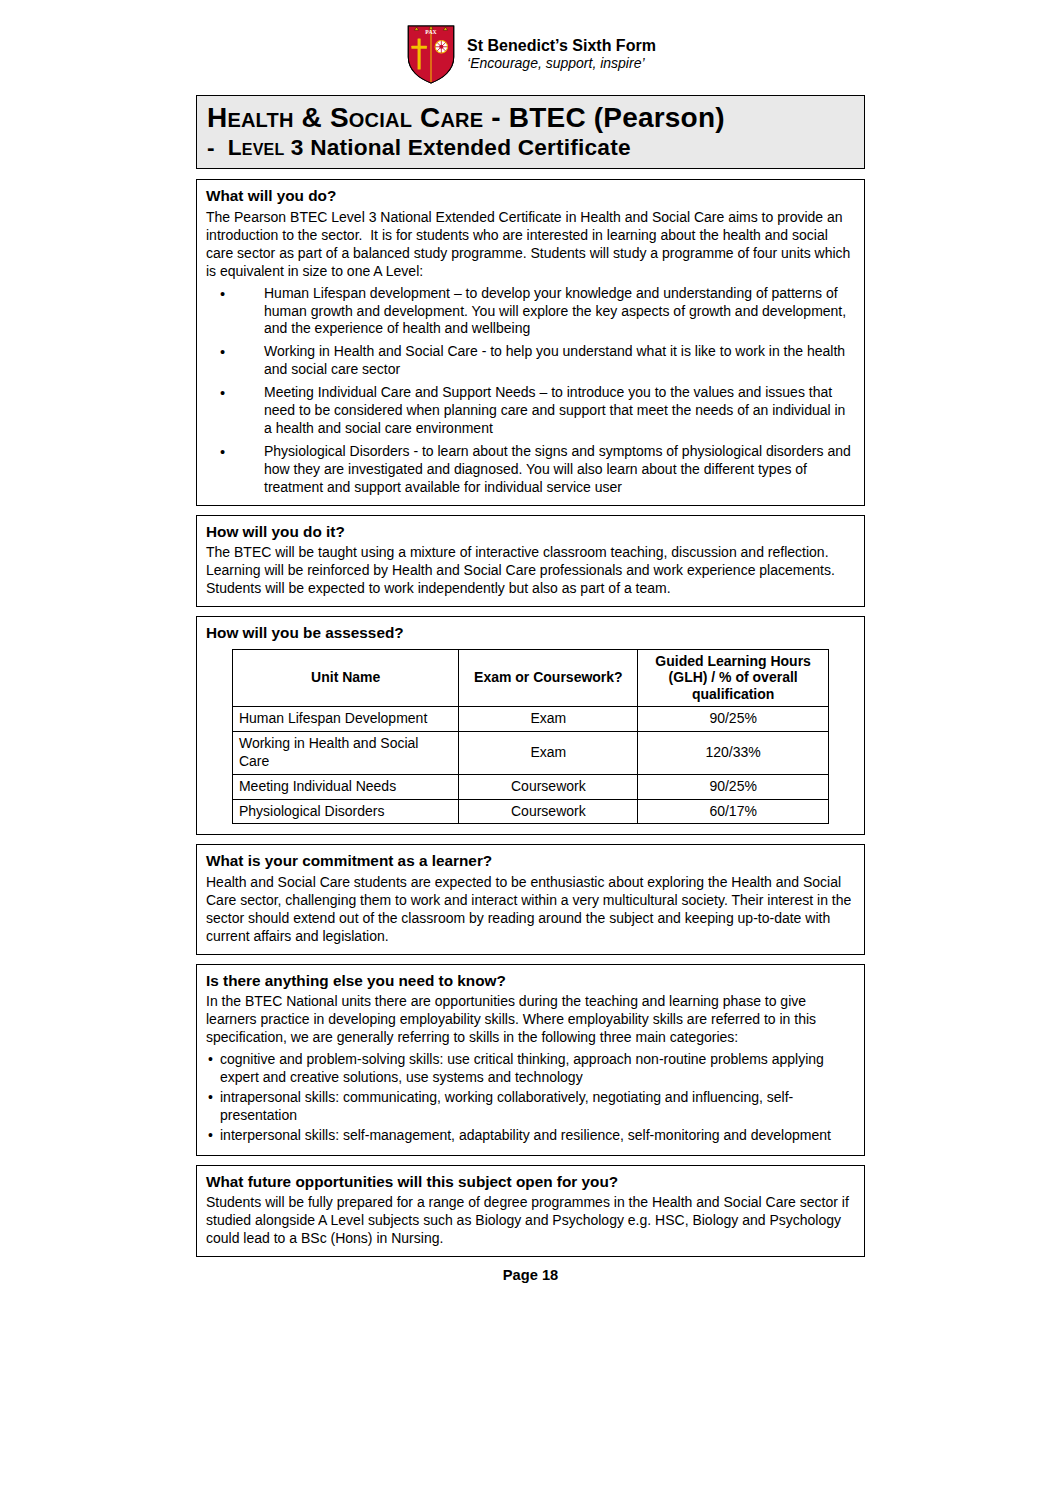PAX
St Benedict’s Sixth Form
‘Encourage, support, inspire’
Health & Social Care - BTEC (Pearson) - Level 3 National Extended Certificate
What will you do?
The Pearson BTEC Level 3 National Extended Certificate in Health and Social Care aims to provide an introduction to the sector. It is for students who are interested in learning about the health and social care sector as part of a balanced study programme. Students will study a programme of four units which is equivalent in size to one A Level:
Human Lifespan development – to develop your knowledge and understanding of patterns of human growth and development. You will explore the key aspects of growth and development, and the experience of health and wellbeing
Working in Health and Social Care - to help you understand what it is like to work in the health and social care sector
Meeting Individual Care and Support Needs – to introduce you to the values and issues that need to be considered when planning care and support that meet the needs of an individual in a health and social care environment
Physiological Disorders - to learn about the signs and symptoms of physiological disorders and how they are investigated and diagnosed. You will also learn about the different types of treatment and support available for individual service user
How will you do it?
The BTEC will be taught using a mixture of interactive classroom teaching, discussion and reflection. Learning will be reinforced by Health and Social Care professionals and work experience placements. Students will be expected to work independently but also as part of a team.
How will you be assessed?
| Unit Name | Exam or Coursework? | Guided Learning Hours (GLH) / % of overall qualification |
| --- | --- | --- |
| Human Lifespan Development | Exam | 90/25% |
| Working in Health and Social Care | Exam | 120/33% |
| Meeting Individual Needs | Coursework | 90/25% |
| Physiological Disorders | Coursework | 60/17% |
What is your commitment as a learner?
Health and Social Care students are expected to be enthusiastic about exploring the Health and Social Care sector, challenging them to work and interact within a very multicultural society. Their interest in the sector should extend out of the classroom by reading around the subject and keeping up-to-date with current affairs and legislation.
Is there anything else you need to know?
In the BTEC National units there are opportunities during the teaching and learning phase to give learners practice in developing employability skills. Where employability skills are referred to in this specification, we are generally referring to skills in the following three main categories:
cognitive and problem-solving skills: use critical thinking, approach non-routine problems applying expert and creative solutions, use systems and technology
intrapersonal skills: communicating, working collaboratively, negotiating and influencing, self-presentation
interpersonal skills: self-management, adaptability and resilience, self-monitoring and development
What future opportunities will this subject open for you?
Students will be fully prepared for a range of degree programmes in the Health and Social Care sector if studied alongside A Level subjects such as Biology and Psychology e.g. HSC, Biology and Psychology could lead to a BSc (Hons) in Nursing.
Page 18